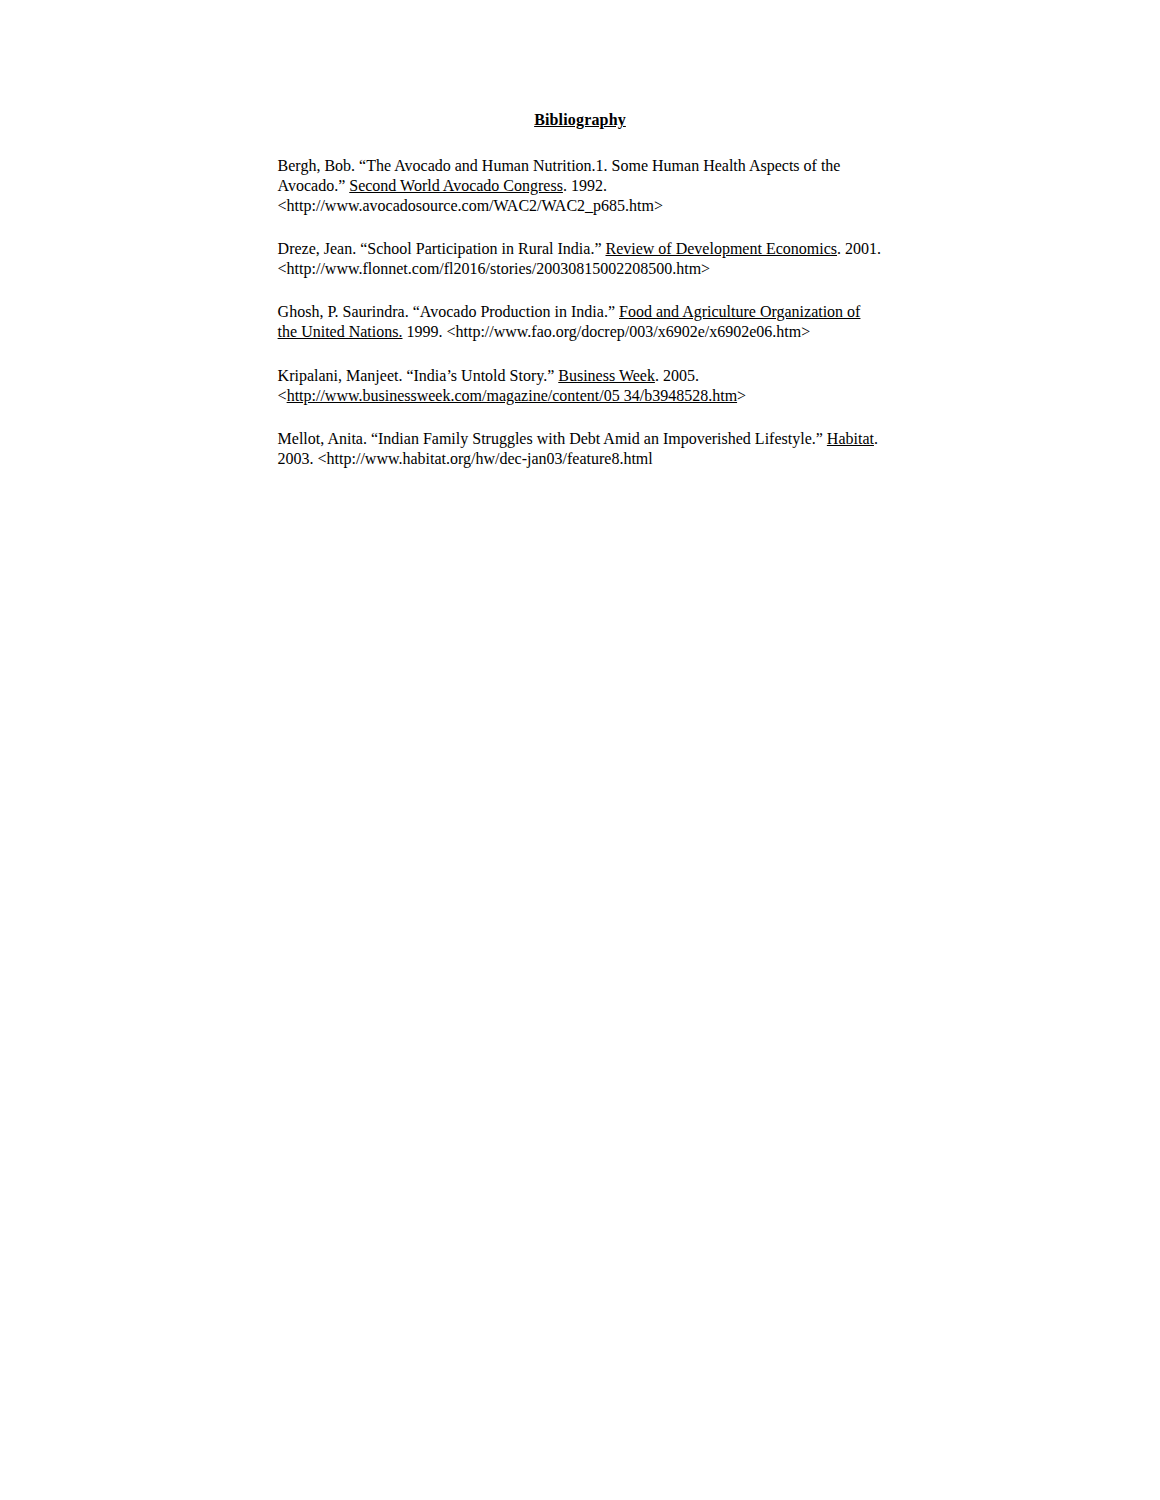Bibliography
Bergh, Bob. “The Avocado and Human Nutrition.1. Some Human Health Aspects of the Avocado.” Second World Avocado Congress. 1992. <http://www.avocadosource.com/WAC2/WAC2_p685.htm>
Dreze, Jean. “School Participation in Rural India.” Review of Development Economics. 2001. <http://www.flonnet.com/fl2016/stories/20030815002208500.htm>
Ghosh, P. Saurindra. “Avocado Production in India.” Food and Agriculture Organization of the United Nations. 1999. <http://www.fao.org/docrep/003/x6902e/x6902e06.htm>
Kripalani, Manjeet. “India’s Untold Story.” Business Week. 2005.
<http://www.businessweek.com/magazine/content/05 34/b3948528.htm>
Mellot, Anita. “Indian Family Struggles with Debt Amid an Impoverished Lifestyle.” Habitat. 2003. <http://www.habitat.org/hw/dec-jan03/feature8.html